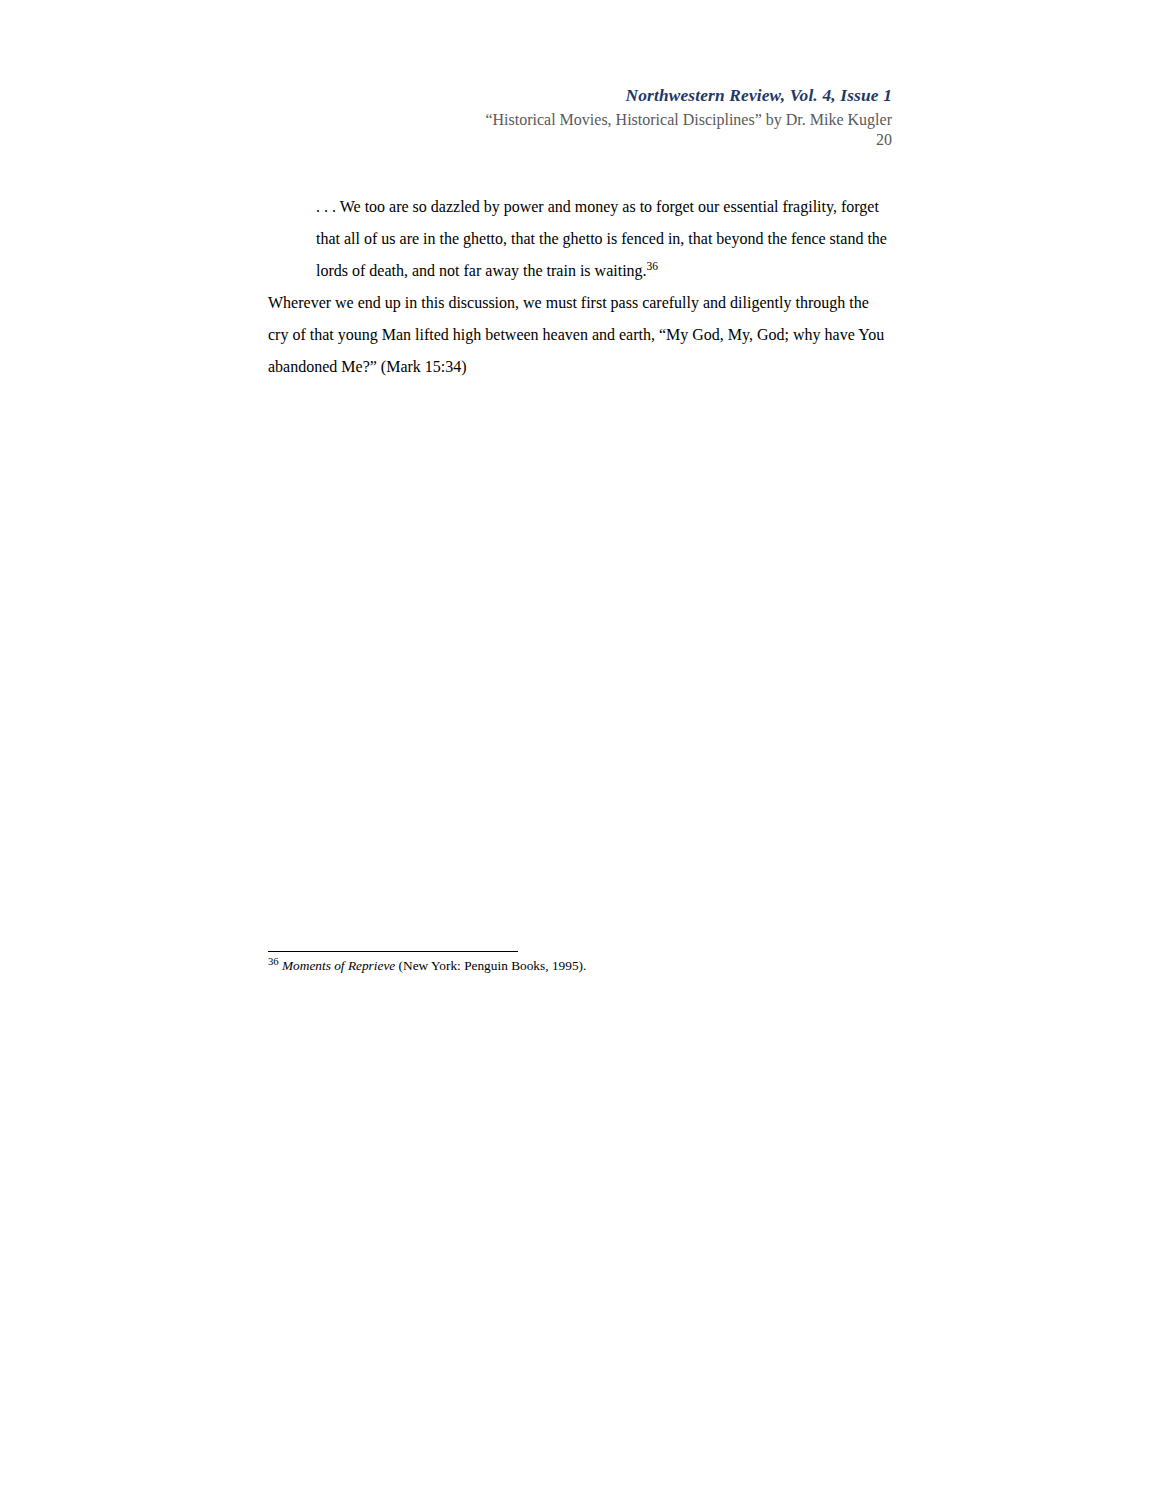Northwestern Review, Vol. 4, Issue 1
“Historical Movies, Historical Disciplines” by Dr. Mike Kugler
20
. . . We too are so dazzled by power and money as to forget our essential fragility, forget that all of us are in the ghetto, that the ghetto is fenced in, that beyond the fence stand the lords of death, and not far away the train is waiting.36
Wherever we end up in this discussion, we must first pass carefully and diligently through the cry of that young Man lifted high between heaven and earth, “My God, My, God; why have You abandoned Me?” (Mark 15:34)
36 Moments of Reprieve (New York: Penguin Books, 1995).